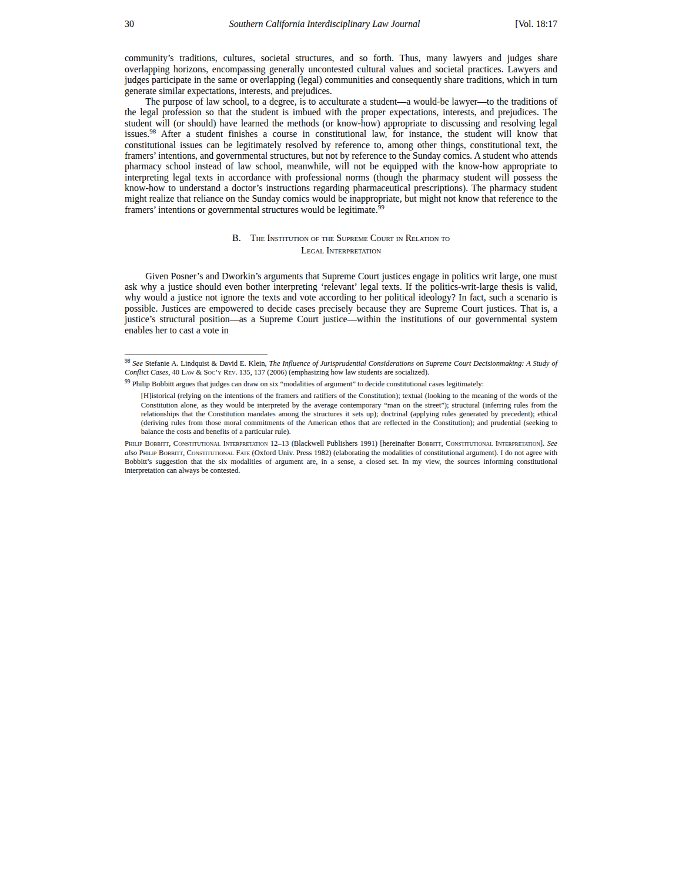30 Southern California Interdisciplinary Law Journal [Vol. 18:17
community’s traditions, cultures, societal structures, and so forth. Thus, many lawyers and judges share overlapping horizons, encompassing generally uncontested cultural values and societal practices. Lawyers and judges participate in the same or overlapping (legal) communities and consequently share traditions, which in turn generate similar expectations, interests, and prejudices.
The purpose of law school, to a degree, is to acculturate a student—a would-be lawyer—to the traditions of the legal profession so that the student is imbued with the proper expectations, interests, and prejudices. The student will (or should) have learned the methods (or know-how) appropriate to discussing and resolving legal issues.98 After a student finishes a course in constitutional law, for instance, the student will know that constitutional issues can be legitimately resolved by reference to, among other things, constitutional text, the framers’ intentions, and governmental structures, but not by reference to the Sunday comics. A student who attends pharmacy school instead of law school, meanwhile, will not be equipped with the know-how appropriate to interpreting legal texts in accordance with professional norms (though the pharmacy student will possess the know-how to understand a doctor’s instructions regarding pharmaceutical prescriptions). The pharmacy student might realize that reliance on the Sunday comics would be inappropriate, but might not know that reference to the framers’ intentions or governmental structures would be legitimate.99
B. The Institution of the Supreme Court in Relation to
Legal Interpretation
Given Posner’s and Dworkin’s arguments that Supreme Court justices engage in politics writ large, one must ask why a justice should even bother interpreting ‘relevant’ legal texts. If the politics-writ-large thesis is valid, why would a justice not ignore the texts and vote according to her political ideology? In fact, such a scenario is possible. Justices are empowered to decide cases precisely because they are Supreme Court justices. That is, a justice’s structural position—as a Supreme Court justice—within the institutions of our governmental system enables her to cast a vote in
98 See Stefanie A. Lindquist & David E. Klein, The Influence of Jurisprudential Considerations on Supreme Court Decisionmaking: A Study of Conflict Cases, 40 Law & Soc’y Rev. 135, 137 (2006) (emphasizing how law students are socialized).
99 Philip Bobbitt argues that judges can draw on six “modalities of argument” to decide constitutional cases legitimately:
[H]istorical (relying on the intentions of the framers and ratifiers of the Constitution); textual (looking to the meaning of the words of the Constitution alone, as they would be interpreted by the average contemporary “man on the street”); structural (inferring rules from the relationships that the Constitution mandates among the structures it sets up); doctrinal (applying rules generated by precedent); ethical (deriving rules from those moral commitments of the American ethos that are reflected in the Constitution); and prudential (seeking to balance the costs and benefits of a particular rule).
Philip Bobbitt, Constitutional Interpretation 12–13 (Blackwell Publishers 1991) [hereinafter Bobbitt, Constitutional Interpretation]. See also Philip Bobbitt, Constitutional Fate (Oxford Univ. Press 1982) (elaborating the modalities of constitutional argument). I do not agree with Bobbitt’s suggestion that the six modalities of argument are, in a sense, a closed set. In my view, the sources informing constitutional interpretation can always be contested.